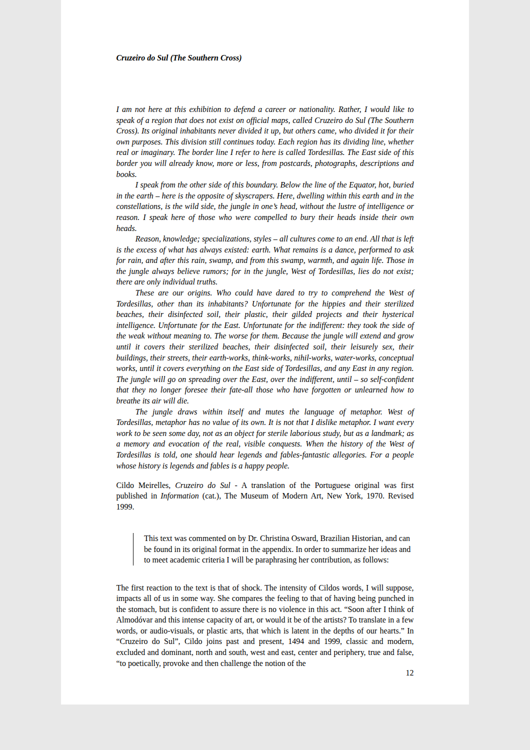Cruzeiro do Sul (The Southern Cross)
I am not here at this exhibition to defend a career or nationality. Rather, I would like to speak of a region that does not exist on official maps, called Cruzeiro do Sul (The Southern Cross). Its original inhabitants never divided it up, but others came, who divided it for their own purposes. This division still continues today. Each region has its dividing line, whether real or imaginary. The border line I refer to here is called Tordesillas. The East side of this border you will already know, more or less, from postcards, photographs, descriptions and books.
I speak from the other side of this boundary. Below the line of the Equator, hot, buried in the earth – here is the opposite of skyscrapers. Here, dwelling within this earth and in the constellations, is the wild side, the jungle in one’s head, without the lustre of intelligence or reason. I speak here of those who were compelled to bury their heads inside their own heads.
Reason, knowledge; specializations, styles – all cultures come to an end. All that is left is the excess of what has always existed: earth. What remains is a dance, performed to ask for rain, and after this rain, swamp, and from this swamp, warmth, and again life. Those in the jungle always believe rumors; for in the jungle, West of Tordesillas, lies do not exist; there are only individual truths.
These are our origins. Who could have dared to try to comprehend the West of Tordesillas, other than its inhabitants? Unfortunate for the hippies and their sterilized beaches, their disinfected soil, their plastic, their gilded projects and their hysterical intelligence. Unfortunate for the East. Unfortunate for the indifferent: they took the side of the weak without meaning to. The worse for them. Because the jungle will extend and grow until it covers their sterilized beaches, their disinfected soil, their leisurely sex, their buildings, their streets, their earth-works, think-works, nihil-works, water-works, conceptual works, until it covers everything on the East side of Tordesillas, and any East in any region. The jungle will go on spreading over the East, over the indifferent, until – so self-confident that they no longer foresee their fate-all those who have forgotten or unlearned how to breathe its air will die.
The jungle draws within itself and mutes the language of metaphor. West of Tordesillas, metaphor has no value of its own. It is not that I dislike metaphor. I want every work to be seen some day, not as an object for sterile laborious study, but as a landmark; as a memory and evocation of the real, visible conquests. When the history of the West of Tordesillas is told, one should hear legends and fables-fantastic allegories. For a people whose history is legends and fables is a happy people.
Cildo Meirelles, Cruzeiro do Sul - A translation of the Portuguese original was first published in Information (cat.), The Museum of Modern Art, New York, 1970. Revised 1999.
This text was commented on by Dr. Christina Osward, Brazilian Historian, and can be found in its original format in the appendix. In order to summarize her ideas and to meet academic criteria I will be paraphrasing her contribution, as follows:
The first reaction to the text is that of shock. The intensity of Cildos words, I will suppose, impacts all of us in some way. She compares the feeling to that of having being punched in the stomach, but is confident to assure there is no violence in this act. “Soon after I think of Almodóvar and this intense capacity of art, or would it be of the artists? To translate in a few words, or audio-visuals, or plastic arts, that which is latent in the depths of our hearts.” In “Cruzeiro do Sul”, Cildo joins past and present, 1494 and 1999, classic and modern, excluded and dominant, north and south, west and east, center and periphery, true and false, “to poetically, provoke and then challenge the notion of the
12